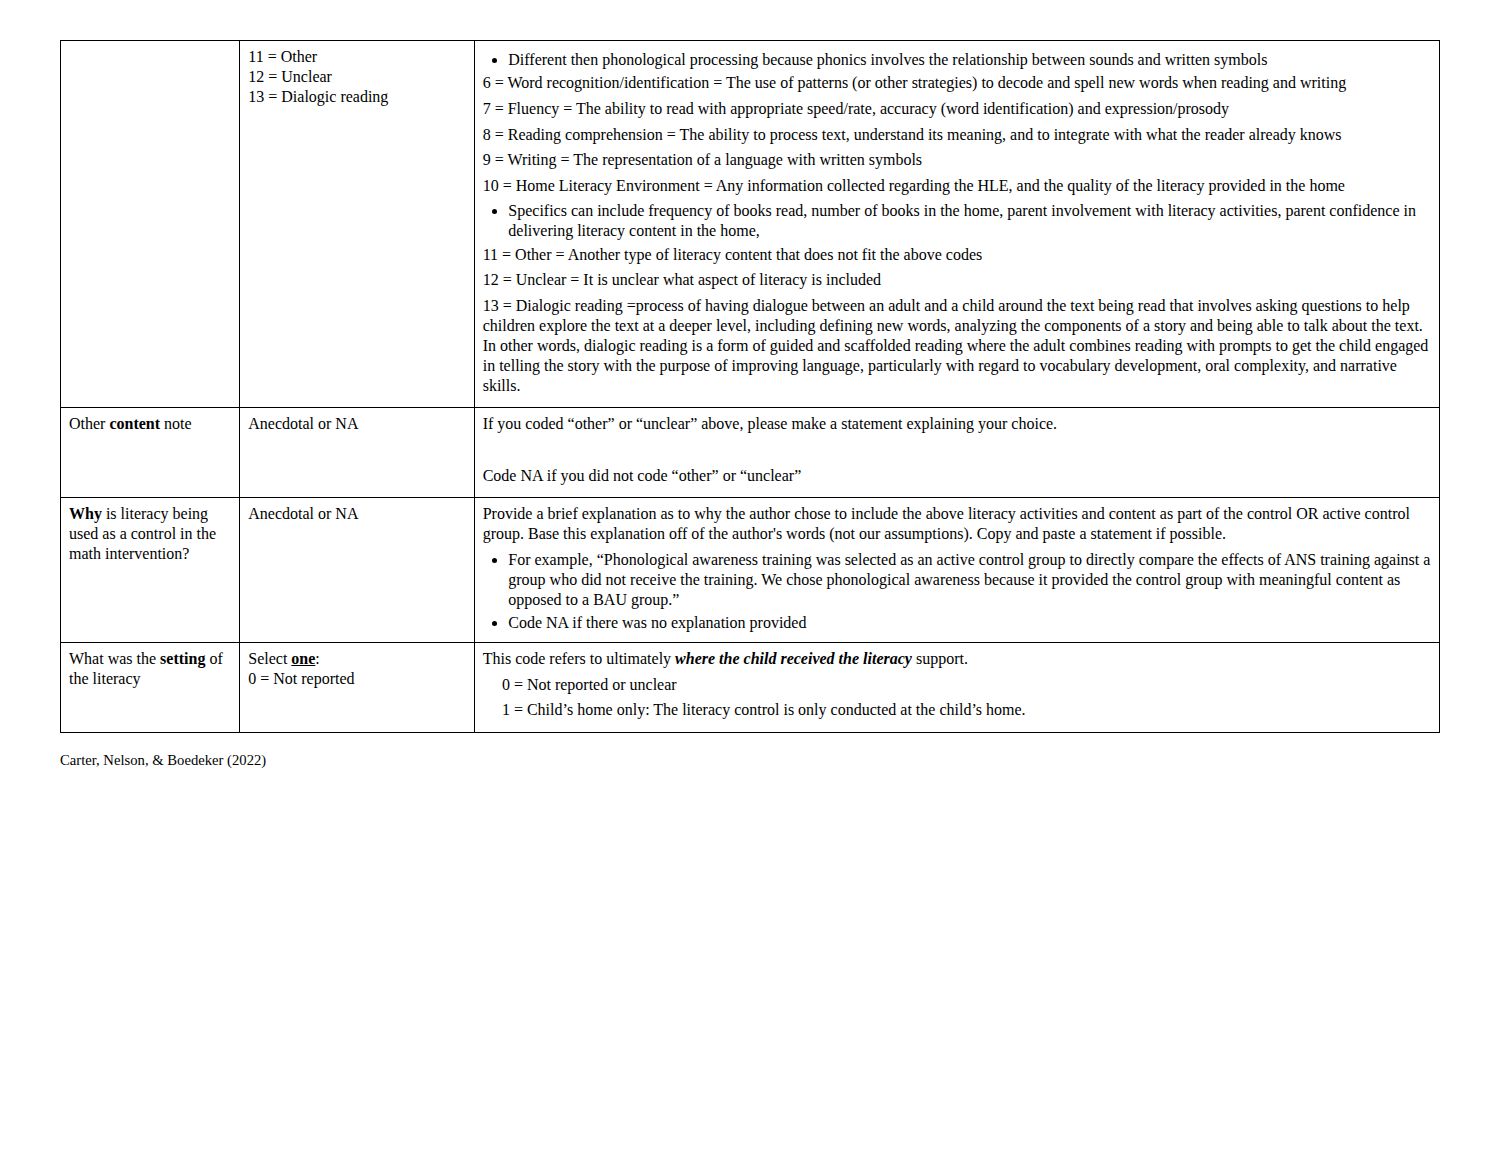| | 11 = Other 12 = Unclear 13 = Dialogic reading | Different then phonological processing because phonics involves the relationship between sounds and written symbols 6 = Word recognition/identification = The use of patterns (or other strategies) to decode and spell new words when reading and writing 7 = Fluency = The ability to read with appropriate speed/rate, accuracy (word identification) and expression/prosody 8 = Reading comprehension = The ability to process text, understand its meaning, and to integrate with what the reader already knows 9 = Writing = The representation of a language with written symbols 10 = Home Literacy Environment = Any information collected regarding the HLE, and the quality of the literacy provided in the home Specifics can include frequency of books read, number of books in the home, parent involvement with literacy activities, parent confidence in delivering literacy content in the home, 11 = Other = Another type of literacy content that does not fit the above codes 12 = Unclear = It is unclear what aspect of literacy is included 13 = Dialogic reading =process of having dialogue between an adult and a child around the text being read that involves asking questions to help children explore the text at a deeper level, including defining new words, analyzing the components of a story and being able to talk about the text. In other words, dialogic reading is a form of guided and scaffolded reading where the adult combines reading with prompts to get the child engaged in telling the story with the purpose of improving language, particularly with regard to vocabulary development, oral complexity, and narrative skills. |
| Other content note | Anecdotal or NA | If you coded “other” or “unclear” above, please make a statement explaining your choice. Code NA if you did not code “other” or “unclear” |
| Why is literacy being used as a control in the math intervention? | Anecdotal or NA | Provide a brief explanation as to why the author chose to include the above literacy activities and content as part of the control OR active control group. Base this explanation off of the author's words (not our assumptions). Copy and paste a statement if possible. For example, “Phonological awareness training was selected as an active control group to directly compare the effects of ANS training against a group who did not receive the training. We chose phonological awareness because it provided the control group with meaningful content as opposed to a BAU group.” Code NA if there was no explanation provided |
| What was the setting of the literacy | Select one : 0 = Not reported | This code refers to ultimately where the child received the literacy support. 0 = Not reported or unclear 1 = Child’s home only: The literacy control is only conducted at the child’s home. |
Carter, Nelson, & Boedeker (2022)